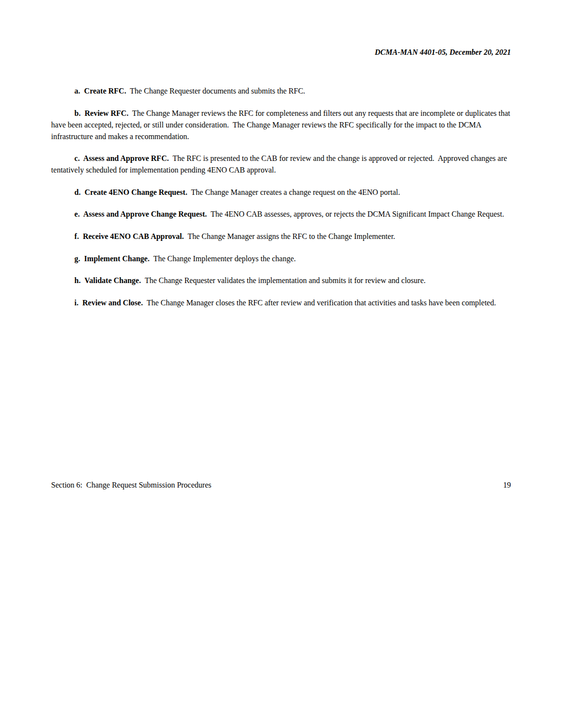DCMA-MAN 4401-05, December 20, 2021
a. Create RFC. The Change Requester documents and submits the RFC.
b. Review RFC. The Change Manager reviews the RFC for completeness and filters out any requests that are incomplete or duplicates that have been accepted, rejected, or still under consideration. The Change Manager reviews the RFC specifically for the impact to the DCMA infrastructure and makes a recommendation.
c. Assess and Approve RFC. The RFC is presented to the CAB for review and the change is approved or rejected. Approved changes are tentatively scheduled for implementation pending 4ENO CAB approval.
d. Create 4ENO Change Request. The Change Manager creates a change request on the 4ENO portal.
e. Assess and Approve Change Request. The 4ENO CAB assesses, approves, or rejects the DCMA Significant Impact Change Request.
f. Receive 4ENO CAB Approval. The Change Manager assigns the RFC to the Change Implementer.
g. Implement Change. The Change Implementer deploys the change.
h. Validate Change. The Change Requester validates the implementation and submits it for review and closure.
i. Review and Close. The Change Manager closes the RFC after review and verification that activities and tasks have been completed.
Section 6: Change Request Submission Procedures
19